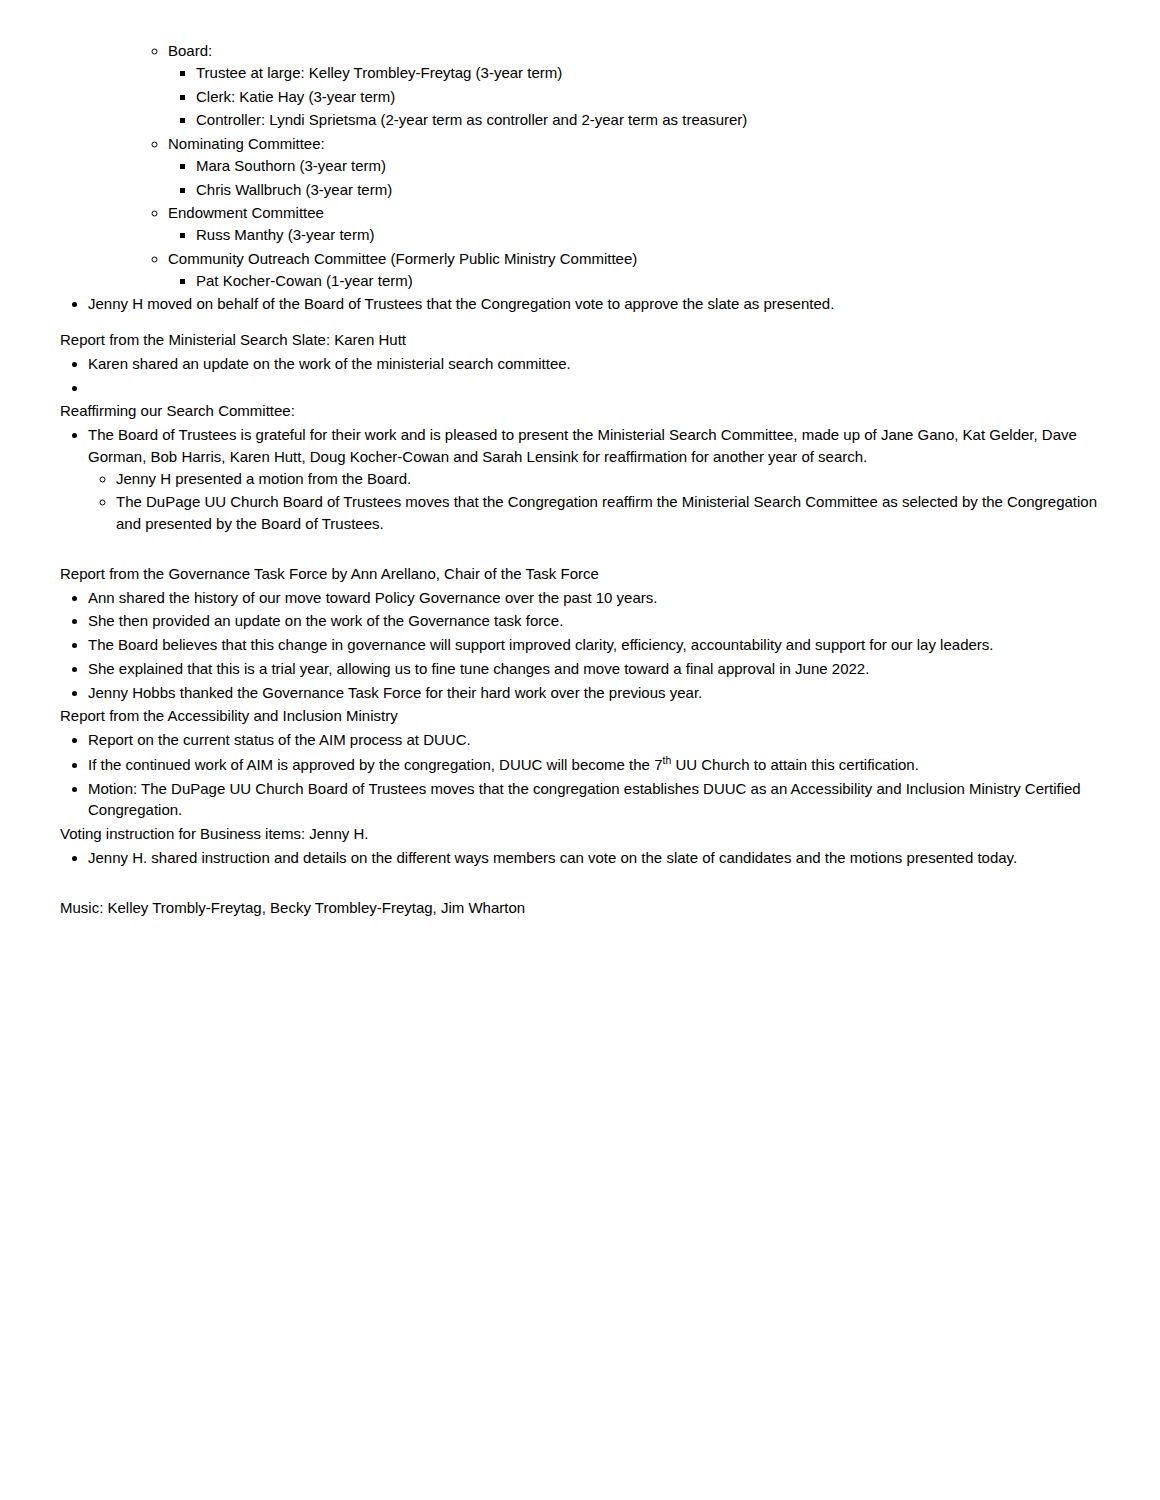Board:
Trustee at large: Kelley Trombley-Freytag (3-year term)
Clerk: Katie Hay (3-year term)
Controller: Lyndi Sprietsma (2-year term as controller and 2-year term as treasurer)
Nominating Committee:
Mara Southorn (3-year term)
Chris Wallbruch (3-year term)
Endowment Committee
Russ Manthy (3-year term)
Community Outreach Committee (Formerly Public Ministry Committee)
Pat Kocher-Cowan (1-year term)
Jenny H moved on behalf of the Board of Trustees that the Congregation vote to approve the slate as presented.
Report from the Ministerial Search Slate: Karen Hutt
Karen shared an update on the work of the ministerial search committee.
Reaffirming our Search Committee:
The Board of Trustees is grateful for their work and is pleased to present the Ministerial Search Committee, made up of Jane Gano, Kat Gelder, Dave Gorman, Bob Harris, Karen Hutt, Doug Kocher-Cowan and Sarah Lensink for reaffirmation for another year of search.
Jenny H presented a motion from the Board.
The DuPage UU Church Board of Trustees moves that the Congregation reaffirm the Ministerial Search Committee as selected by the Congregation and presented by the Board of Trustees.
Report from the Governance Task Force by Ann Arellano, Chair of the Task Force
Ann shared the history of our move toward Policy Governance over the past 10 years.
She then provided an update on the work of the Governance task force.
The Board believes that this change in governance will support improved clarity, efficiency, accountability and support for our lay leaders.
She explained that this is a trial year, allowing us to fine tune changes and move toward a final approval in June 2022.
Jenny Hobbs thanked the Governance Task Force for their hard work over the previous year.
Report from the Accessibility and Inclusion Ministry
Report on the current status of the AIM process at DUUC.
If the continued work of AIM is approved by the congregation, DUUC will become the 7th UU Church to attain this certification.
Motion: The DuPage UU Church Board of Trustees moves that the congregation establishes DUUC as an Accessibility and Inclusion Ministry Certified Congregation.
Voting instruction for Business items: Jenny H.
Jenny H. shared instruction and details on the different ways members can vote on the slate of candidates and the motions presented today.
Music: Kelley Trombly-Freytag, Becky Trombley-Freytag, Jim Wharton